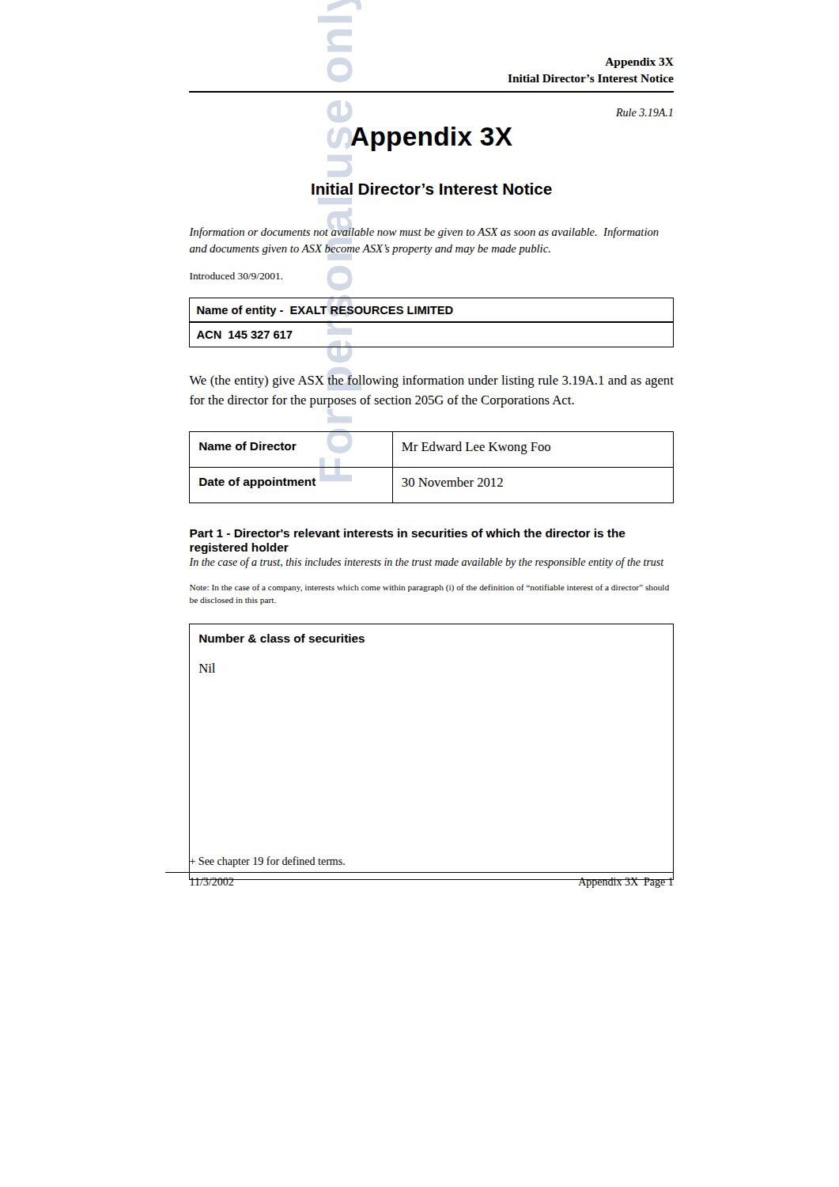For personal use only
Appendix 3X
Initial Director’s Interest Notice
Rule 3.19A.1
Appendix 3X
Initial Director’s Interest Notice
Information or documents not available now must be given to ASX as soon as available. Information and documents given to ASX become ASX’s property and may be made public.
Introduced 30/9/2001.
| Name of entity - EXALT RESOURCES LIMITED |
| ACN 145 327 617 |
We (the entity) give ASX the following information under listing rule 3.19A.1 and as agent for the director for the purposes of section 205G of the Corporations Act.
| Name of Director | Mr Edward Lee Kwong Foo |
| Date of appointment | 30 November 2012 |
Part 1 - Director's relevant interests in securities of which the director is the registered holder
In the case of a trust, this includes interests in the trust made available by the responsible entity of the trust
Note: In the case of a company, interests which come within paragraph (i) of the definition of “notifiable interest of a director” should be disclosed in this part.
| Number & class of securities Nil |
+ See chapter 19 for defined terms.
11/3/2002 Appendix 3X Page 1